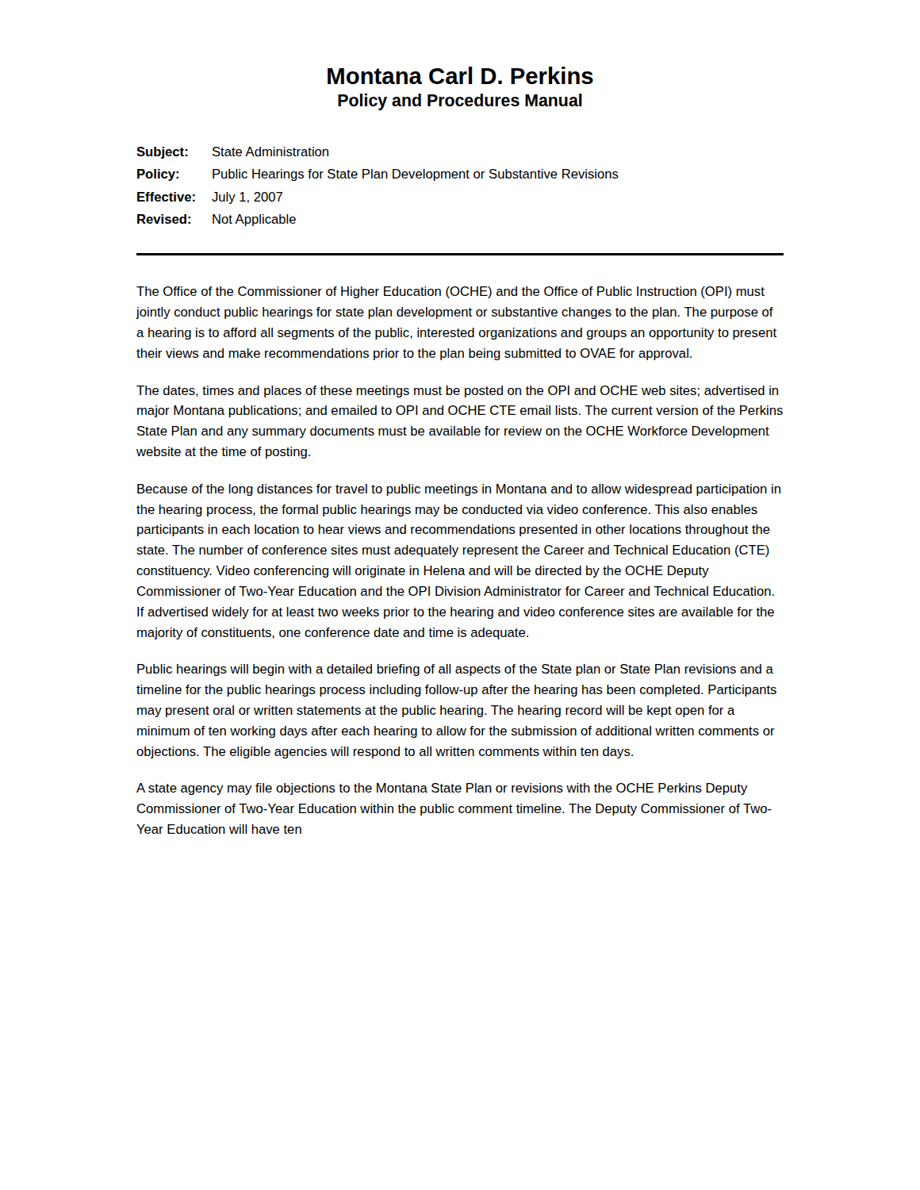Montana Carl D. Perkins
Policy and Procedures Manual
| Subject: | State Administration |
| Policy: | Public Hearings for State Plan Development or Substantive Revisions |
| Effective: | July 1, 2007 |
| Revised: | Not Applicable |
The Office of the Commissioner of Higher Education (OCHE) and the Office of Public Instruction (OPI) must jointly conduct public hearings for state plan development or substantive changes to the plan. The purpose of a hearing is to afford all segments of the public, interested organizations and groups an opportunity to present their views and make recommendations prior to the plan being submitted to OVAE for approval.
The dates, times and places of these meetings must be posted on the OPI and OCHE web sites; advertised in major Montana publications; and emailed to OPI and OCHE CTE email lists. The current version of the Perkins State Plan and any summary documents must be available for review on the OCHE Workforce Development website at the time of posting.
Because of the long distances for travel to public meetings in Montana and to allow widespread participation in the hearing process, the formal public hearings may be conducted via video conference. This also enables participants in each location to hear views and recommendations presented in other locations throughout the state. The number of conference sites must adequately represent the Career and Technical Education (CTE) constituency. Video conferencing will originate in Helena and will be directed by the OCHE Deputy Commissioner of Two-Year Education and the OPI Division Administrator for Career and Technical Education. If advertised widely for at least two weeks prior to the hearing and video conference sites are available for the majority of constituents, one conference date and time is adequate.
Public hearings will begin with a detailed briefing of all aspects of the State plan or State Plan revisions and a timeline for the public hearings process including follow-up after the hearing has been completed. Participants may present oral or written statements at the public hearing. The hearing record will be kept open for a minimum of ten working days after each hearing to allow for the submission of additional written comments or objections. The eligible agencies will respond to all written comments within ten days.
A state agency may file objections to the Montana State Plan or revisions with the OCHE Perkins Deputy Commissioner of Two-Year Education within the public comment timeline. The Deputy Commissioner of Two-Year Education will have ten